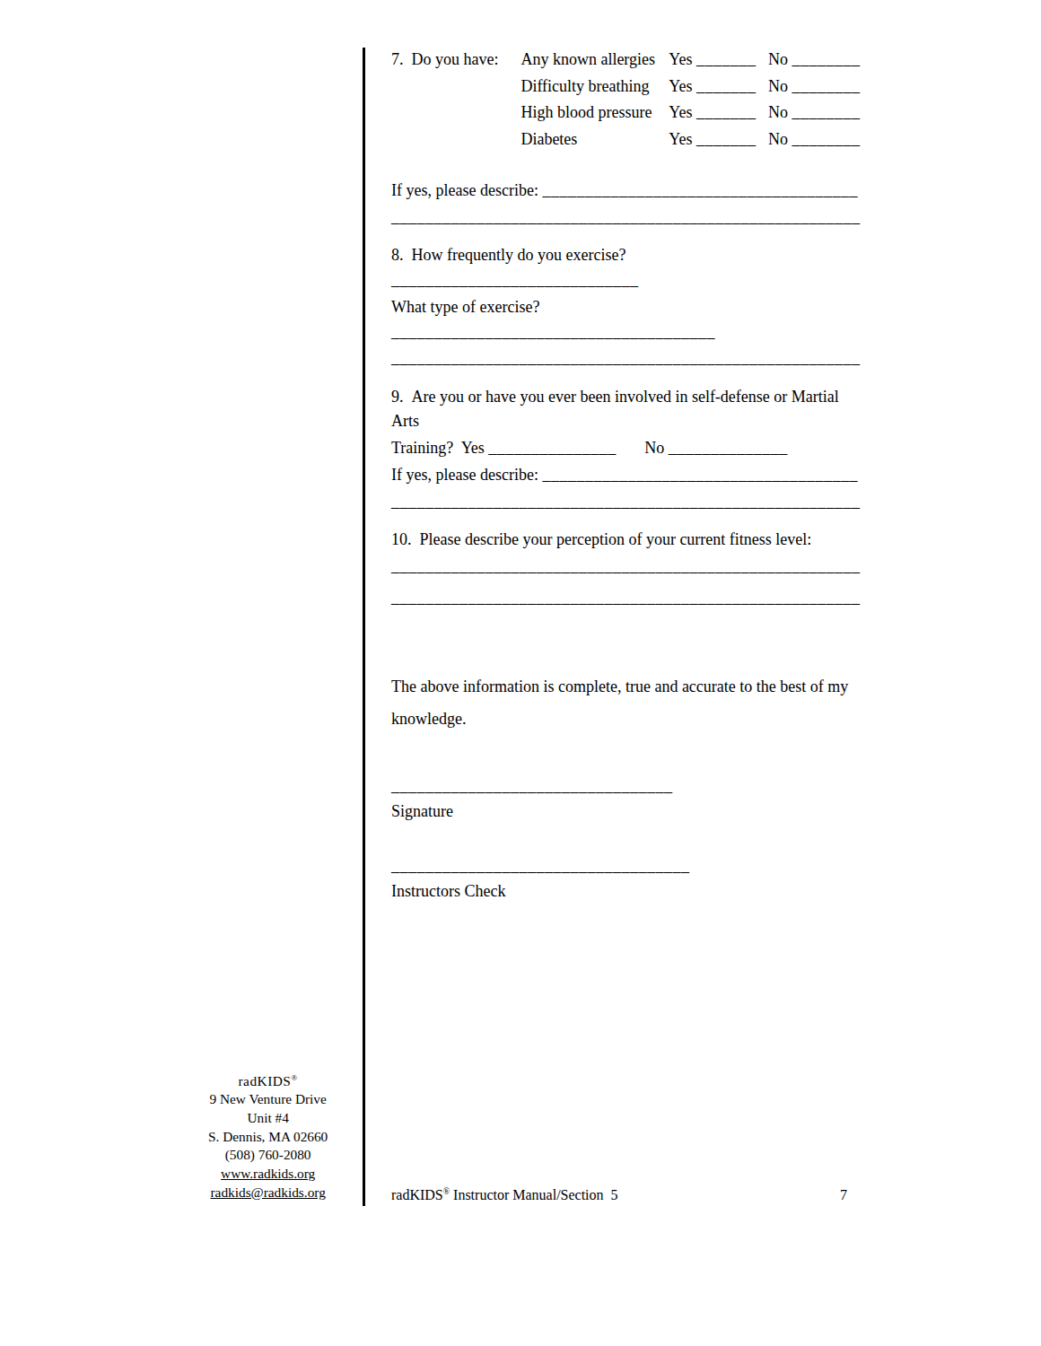radKIDS®
9 New Venture Drive
Unit #4
S. Dennis, MA 02660
(508) 760-2080
www.radkids.org
radkids@radkids.org
| 7. Do you have: | Any known allergies | Yes _______ | No ________ |
| | Difficulty breathing | Yes _______ | No ________ |
| | High blood pressure | Yes _______ | No ________ |
| | Diabetes | Yes _______ | No ________ |
If yes, please describe: _____________________________________
_______________________________________________________
8. How frequently do you exercise? _____________________________
What type of exercise? ______________________________________
_______________________________________________________
9. Are you or have you ever been involved in self-defense or Martial Arts
Training? Yes _______________ No ______________
If yes, please describe: _____________________________________
_______________________________________________________
10. Please describe your perception of your current fitness level:
_______________________________________________________
_______________________________________________________
The above information is complete, true and accurate to the best of my
knowledge.
_________________________________ Signature ___________________________________ Instructors Check
radKIDS® Instructor Manual/Section 5
7